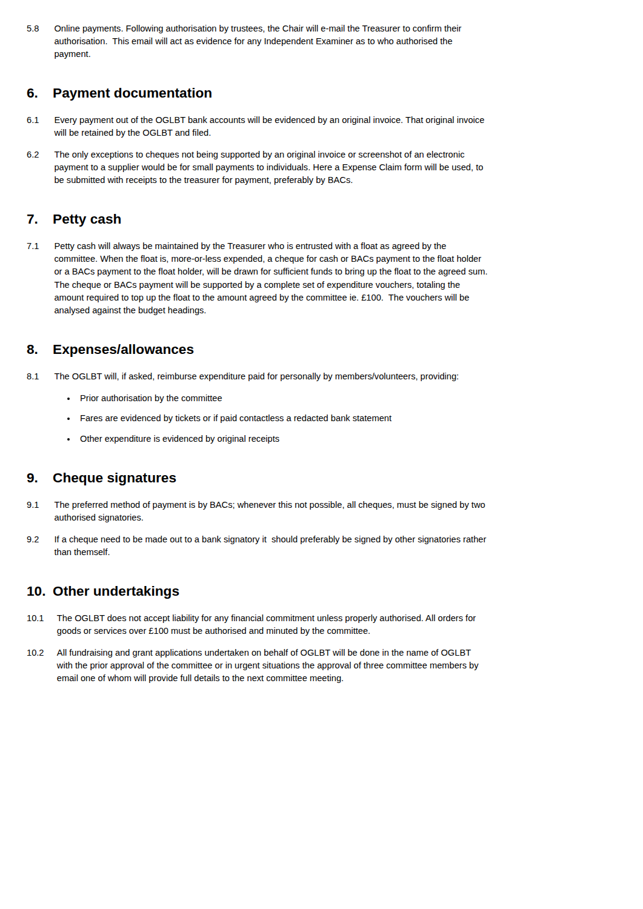5.8 Online payments. Following authorisation by trustees, the Chair will e-mail the Treasurer to confirm their authorisation. This email will act as evidence for any Independent Examiner as to who authorised the payment.
6. Payment documentation
6.1 Every payment out of the OGLBT bank accounts will be evidenced by an original invoice. That original invoice will be retained by the OGLBT and filed.
6.2 The only exceptions to cheques not being supported by an original invoice or screenshot of an electronic payment to a supplier would be for small payments to individuals. Here a Expense Claim form will be used, to be submitted with receipts to the treasurer for payment, preferably by BACs.
7. Petty cash
7.1 Petty cash will always be maintained by the Treasurer who is entrusted with a float as agreed by the committee. When the float is, more-or-less expended, a cheque for cash or BACs payment to the float holder or a BACs payment to the float holder, will be drawn for sufficient funds to bring up the float to the agreed sum. The cheque or BACs payment will be supported by a complete set of expenditure vouchers, totaling the amount required to top up the float to the amount agreed by the committee ie. £100. The vouchers will be analysed against the budget headings.
8. Expenses/allowances
8.1 The OGLBT will, if asked, reimburse expenditure paid for personally by members/volunteers, providing:
Prior authorisation by the committee
Fares are evidenced by tickets or if paid contactless a redacted bank statement
Other expenditure is evidenced by original receipts
9. Cheque signatures
9.1 The preferred method of payment is by BACs; whenever this not possible, all cheques, must be signed by two authorised signatories.
9.2 If a cheque need to be made out to a bank signatory it should preferably be signed by other signatories rather than themself.
10. Other undertakings
10.1 The OGLBT does not accept liability for any financial commitment unless properly authorised. All orders for goods or services over £100 must be authorised and minuted by the committee.
10.2 All fundraising and grant applications undertaken on behalf of OGLBT will be done in the name of OGLBT with the prior approval of the committee or in urgent situations the approval of three committee members by email one of whom will provide full details to the next committee meeting.